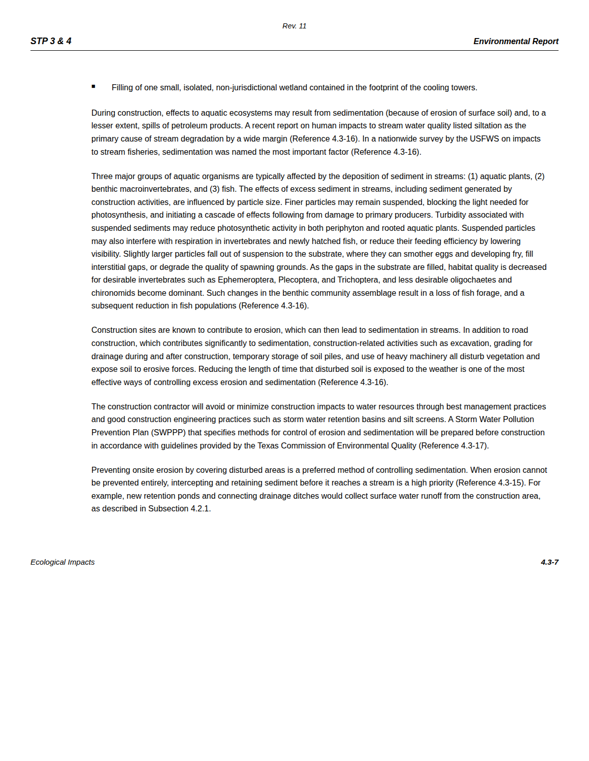Rev. 11
STP 3 & 4 Environmental Report
Filling of one small, isolated, non-jurisdictional wetland contained in the footprint of the cooling towers.
During construction, effects to aquatic ecosystems may result from sedimentation (because of erosion of surface soil) and, to a lesser extent, spills of petroleum products. A recent report on human impacts to stream water quality listed siltation as the primary cause of stream degradation by a wide margin (Reference 4.3-16). In a nationwide survey by the USFWS on impacts to stream fisheries, sedimentation was named the most important factor (Reference 4.3-16).
Three major groups of aquatic organisms are typically affected by the deposition of sediment in streams: (1) aquatic plants, (2) benthic macroinvertebrates, and (3) fish. The effects of excess sediment in streams, including sediment generated by construction activities, are influenced by particle size. Finer particles may remain suspended, blocking the light needed for photosynthesis, and initiating a cascade of effects following from damage to primary producers. Turbidity associated with suspended sediments may reduce photosynthetic activity in both periphyton and rooted aquatic plants. Suspended particles may also interfere with respiration in invertebrates and newly hatched fish, or reduce their feeding efficiency by lowering visibility. Slightly larger particles fall out of suspension to the substrate, where they can smother eggs and developing fry, fill interstitial gaps, or degrade the quality of spawning grounds. As the gaps in the substrate are filled, habitat quality is decreased for desirable invertebrates such as Ephemeroptera, Plecoptera, and Trichoptera, and less desirable oligochaetes and chironomids become dominant. Such changes in the benthic community assemblage result in a loss of fish forage, and a subsequent reduction in fish populations (Reference 4.3-16).
Construction sites are known to contribute to erosion, which can then lead to sedimentation in streams. In addition to road construction, which contributes significantly to sedimentation, construction-related activities such as excavation, grading for drainage during and after construction, temporary storage of soil piles, and use of heavy machinery all disturb vegetation and expose soil to erosive forces. Reducing the length of time that disturbed soil is exposed to the weather is one of the most effective ways of controlling excess erosion and sedimentation (Reference 4.3-16).
The construction contractor will avoid or minimize construction impacts to water resources through best management practices and good construction engineering practices such as storm water retention basins and silt screens. A Storm Water Pollution Prevention Plan (SWPPP) that specifies methods for control of erosion and sedimentation will be prepared before construction in accordance with guidelines provided by the Texas Commission of Environmental Quality (Reference 4.3-17).
Preventing onsite erosion by covering disturbed areas is a preferred method of controlling sedimentation. When erosion cannot be prevented entirely, intercepting and retaining sediment before it reaches a stream is a high priority (Reference 4.3-15). For example, new retention ponds and connecting drainage ditches would collect surface water runoff from the construction area, as described in Subsection 4.2.1.
Ecological Impacts 4.3-7